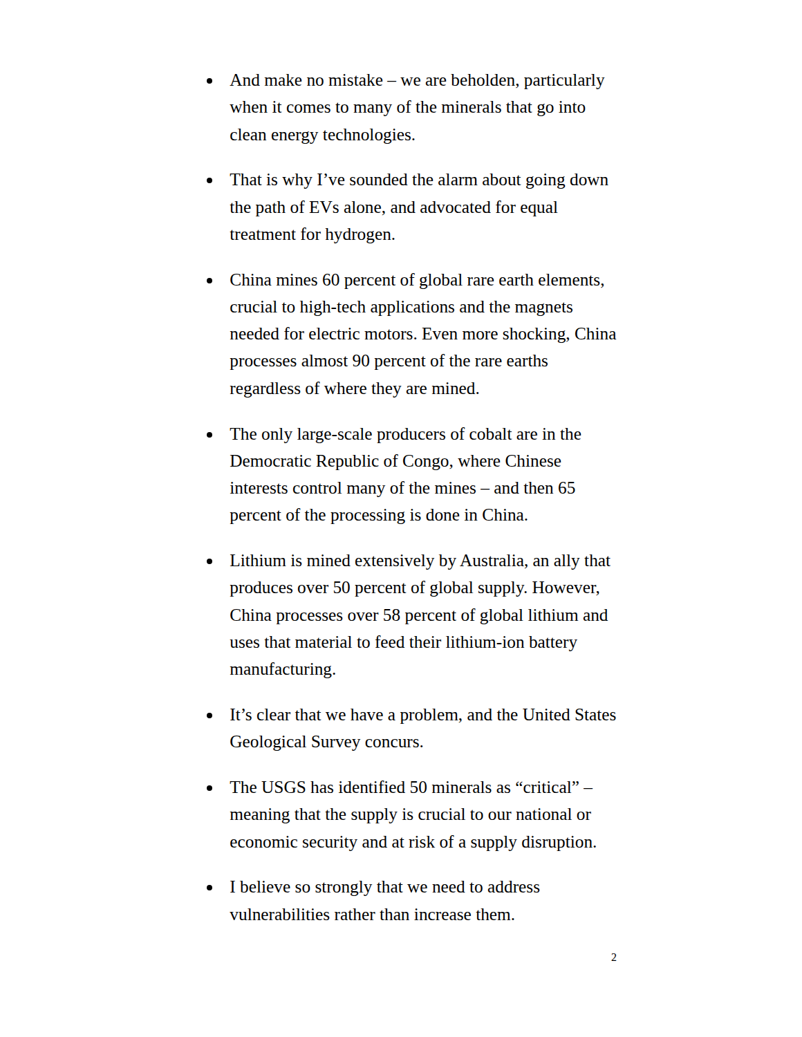And make no mistake – we are beholden, particularly when it comes to many of the minerals that go into clean energy technologies.
That is why I’ve sounded the alarm about going down the path of EVs alone, and advocated for equal treatment for hydrogen.
China mines 60 percent of global rare earth elements, crucial to high-tech applications and the magnets needed for electric motors. Even more shocking, China processes almost 90 percent of the rare earths regardless of where they are mined.
The only large-scale producers of cobalt are in the Democratic Republic of Congo, where Chinese interests control many of the mines – and then 65 percent of the processing is done in China.
Lithium is mined extensively by Australia, an ally that produces over 50 percent of global supply. However, China processes over 58 percent of global lithium and uses that material to feed their lithium-ion battery manufacturing.
It’s clear that we have a problem, and the United States Geological Survey concurs.
The USGS has identified 50 minerals as “critical” – meaning that the supply is crucial to our national or economic security and at risk of a supply disruption.
I believe so strongly that we need to address vulnerabilities rather than increase them.
2